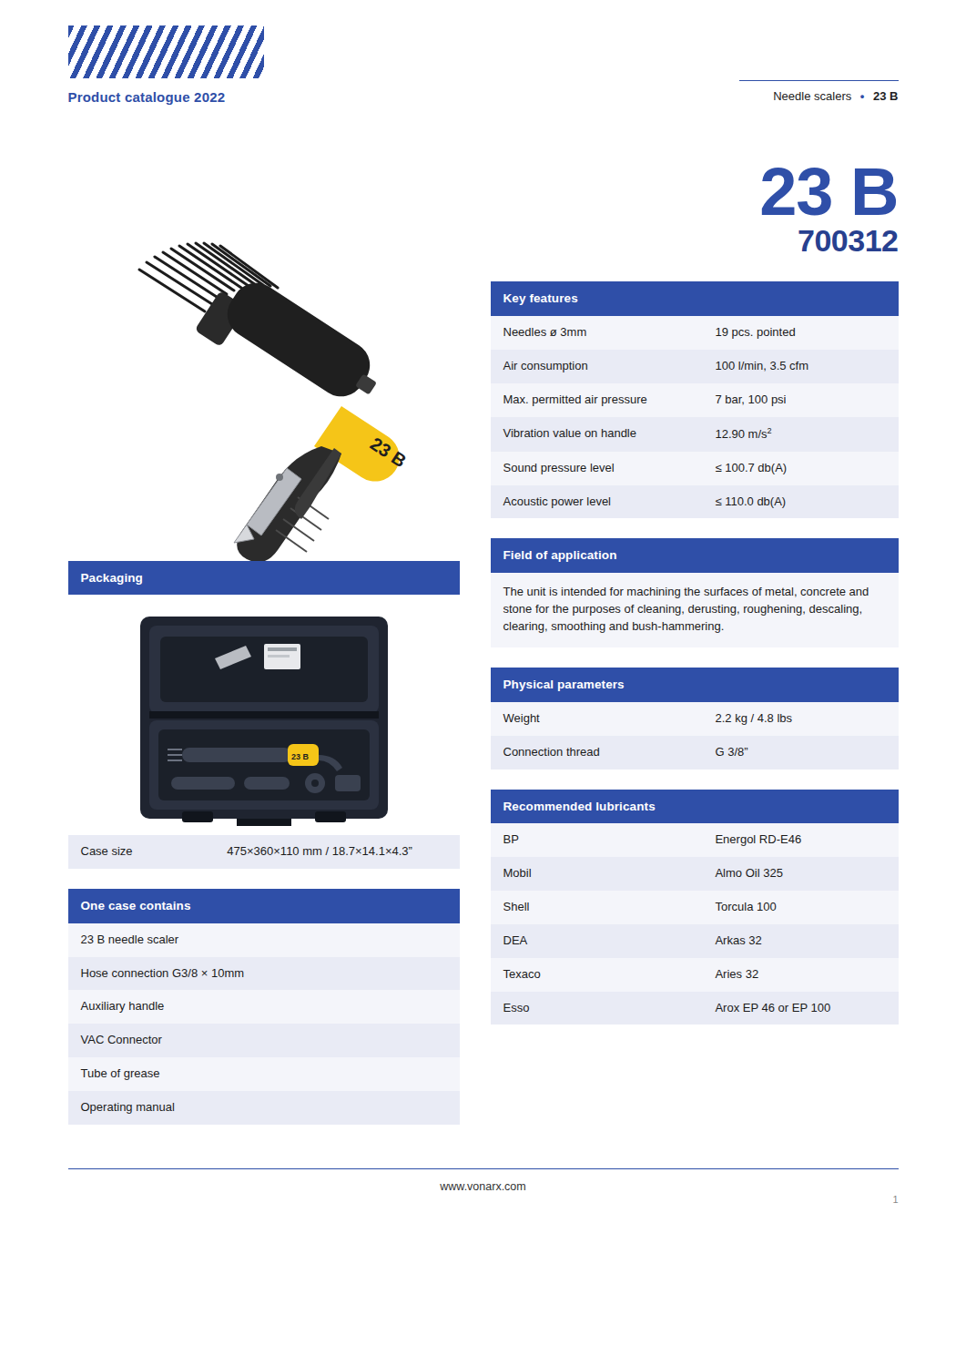Product catalogue 2022
Needle scalers • 23 B
23 B
Packaging
23 B
Case size
475×360×110 mm / 18.7×14.1×4.3”
One case contains
| 23 B needle scaler |
| Hose connection G3/8 × 10mm |
| Auxiliary handle |
| VAC Connector |
| Tube of grease |
| Operating manual |
23 B
700312
Key features
| Needles ø 3mm | 19 pcs. pointed |
| Air consumption | 100 l/min, 3.5 cfm |
| Max. permitted air pressure | 7 bar, 100 psi |
| Vibration value on handle | 12.90 m/s 2 |
| Sound pressure level | ≤ 100.7 db(A) |
| Acoustic power level | ≤ 110.0 db(A) |
Field of application
The unit is intended for machining the surfaces of metal, concrete and stone for the purposes of cleaning, derusting, roughening, descaling, clearing, smoothing and bush-hammering.
Physical parameters
| Weight | 2.2 kg / 4.8 lbs |
| Connection thread | G 3/8” |
Recommended lubricants
| BP | Energol RD-E46 |
| Mobil | Almo Oil 325 |
| Shell | Torcula 100 |
| DEA | Arkas 32 |
| Texaco | Aries 32 |
| Esso | Arox EP 46 or EP 100 |
www.vonarx.com
1